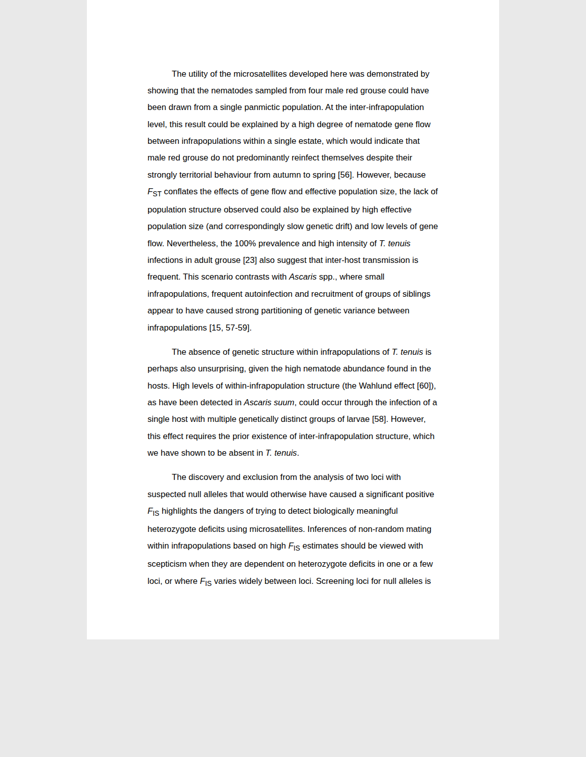The utility of the microsatellites developed here was demonstrated by showing that the nematodes sampled from four male red grouse could have been drawn from a single panmictic population. At the inter-infrapopulation level, this result could be explained by a high degree of nematode gene flow between infrapopulations within a single estate, which would indicate that male red grouse do not predominantly reinfect themselves despite their strongly territorial behaviour from autumn to spring [56]. However, because FST conflates the effects of gene flow and effective population size, the lack of population structure observed could also be explained by high effective population size (and correspondingly slow genetic drift) and low levels of gene flow. Nevertheless, the 100% prevalence and high intensity of T. tenuis infections in adult grouse [23] also suggest that inter-host transmission is frequent. This scenario contrasts with Ascaris spp., where small infrapopulations, frequent autoinfection and recruitment of groups of siblings appear to have caused strong partitioning of genetic variance between infrapopulations [15, 57-59].
The absence of genetic structure within infrapopulations of T. tenuis is perhaps also unsurprising, given the high nematode abundance found in the hosts. High levels of within-infrapopulation structure (the Wahlund effect [60]), as have been detected in Ascaris suum, could occur through the infection of a single host with multiple genetically distinct groups of larvae [58]. However, this effect requires the prior existence of inter-infrapopulation structure, which we have shown to be absent in T. tenuis.
The discovery and exclusion from the analysis of two loci with suspected null alleles that would otherwise have caused a significant positive FIS highlights the dangers of trying to detect biologically meaningful heterozygote deficits using microsatellites. Inferences of non-random mating within infrapopulations based on high FIS estimates should be viewed with scepticism when they are dependent on heterozygote deficits in one or a few loci, or where FIS varies widely between loci. Screening loci for null alleles is